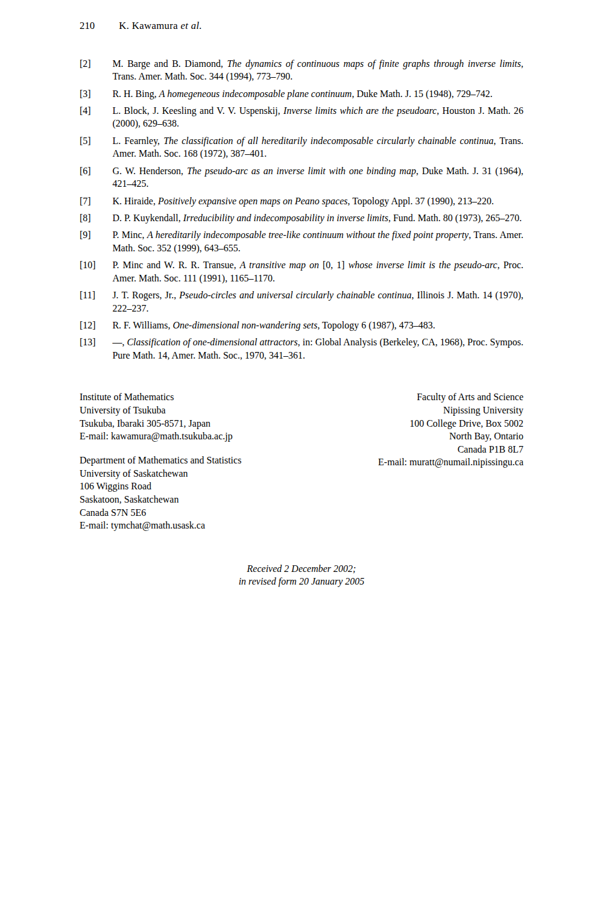210 K. Kawamura et al.
[2] M. Barge and B. Diamond, The dynamics of continuous maps of finite graphs through inverse limits, Trans. Amer. Math. Soc. 344 (1994), 773–790.
[3] R. H. Bing, A homegeneous indecomposable plane continuum, Duke Math. J. 15 (1948), 729–742.
[4] L. Block, J. Keesling and V. V. Uspenskij, Inverse limits which are the pseudoarc, Houston J. Math. 26 (2000), 629–638.
[5] L. Fearnley, The classification of all hereditarily indecomposable circularly chainable continua, Trans. Amer. Math. Soc. 168 (1972), 387–401.
[6] G. W. Henderson, The pseudo-arc as an inverse limit with one binding map, Duke Math. J. 31 (1964), 421–425.
[7] K. Hiraide, Positively expansive open maps on Peano spaces, Topology Appl. 37 (1990), 213–220.
[8] D. P. Kuykendall, Irreducibility and indecomposability in inverse limits, Fund. Math. 80 (1973), 265–270.
[9] P. Minc, A hereditarily indecomposable tree-like continuum without the fixed point property, Trans. Amer. Math. Soc. 352 (1999), 643–655.
[10] P. Minc and W. R. R. Transue, A transitive map on [0, 1] whose inverse limit is the pseudo-arc, Proc. Amer. Math. Soc. 111 (1991), 1165–1170.
[11] J. T. Rogers, Jr., Pseudo-circles and universal circularly chainable continua, Illinois J. Math. 14 (1970), 222–237.
[12] R. F. Williams, One-dimensional non-wandering sets, Topology 6 (1987), 473–483.
[13] —, Classification of one-dimensional attractors, in: Global Analysis (Berkeley, CA, 1968), Proc. Sympos. Pure Math. 14, Amer. Math. Soc., 1970, 341–361.
Institute of Mathematics
University of Tsukuba
Tsukuba, Ibaraki 305-8571, Japan
E-mail: kawamura@math.tsukuba.ac.jp
Department of Mathematics and Statistics
University of Saskatchewan
106 Wiggins Road
Saskatoon, Saskatchewan
Canada S7N 5E6
E-mail: tymchat@math.usask.ca
Faculty of Arts and Science
Nipissing University
100 College Drive, Box 5002
North Bay, Ontario
Canada P1B 8L7
E-mail: muratt@numail.nipissingu.ca
Received 2 December 2002;
in revised form 20 January 2005